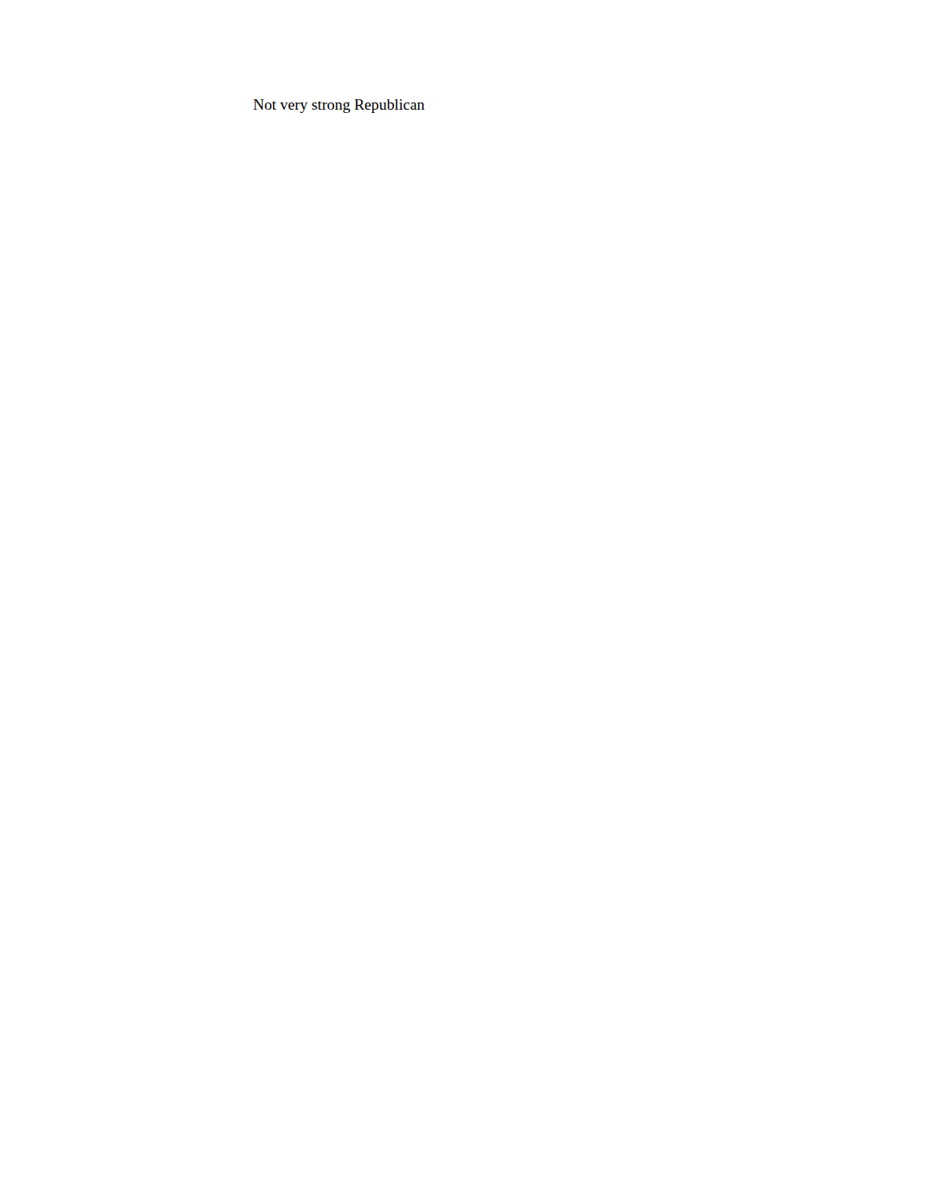Not very strong Republican